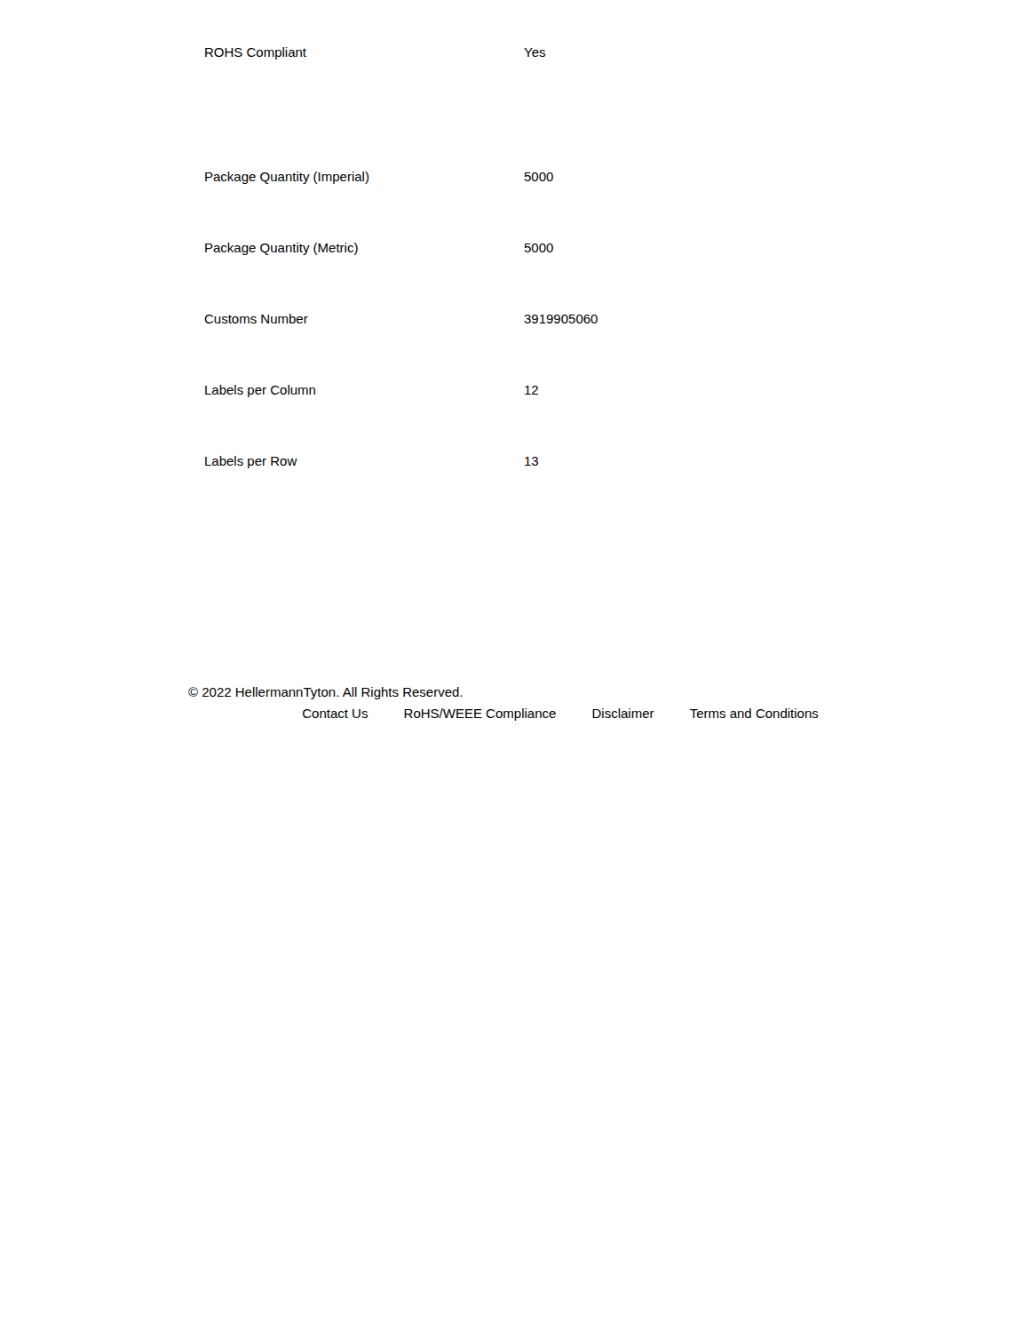| ROHS Compliant | Yes |
| Package Quantity (Imperial) | 5000 |
| Package Quantity (Metric) | 5000 |
| Customs Number | 3919905060 |
| Labels per Column | 12 |
| Labels per Row | 13 |
© 2022 HellermannTyton. All Rights Reserved.
Contact Us RoHS/WEEE Compliance Disclaimer Terms and Conditions